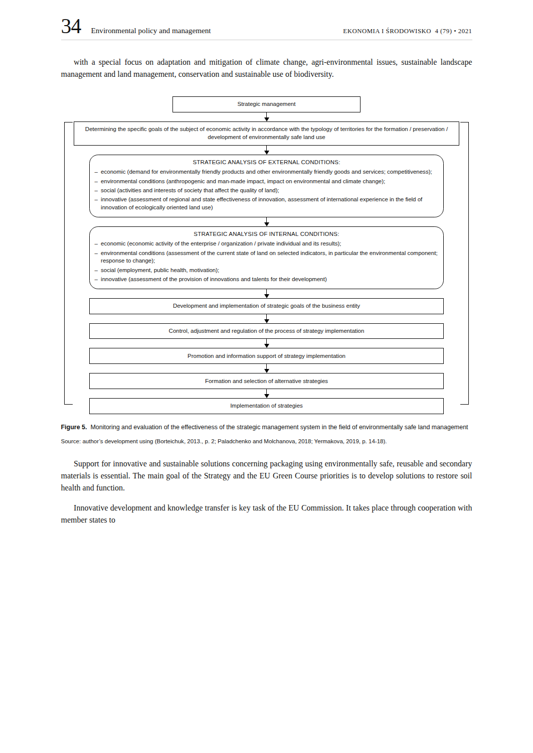34
Environmental policy and management
Ekonomia i Środowisko 4 (79) • 2021
with a special focus on adaptation and mitigation of climate change, agri-environmental issues, sustainable landscape management and land management, conservation and sustainable use of biodiversity.
Strategic management
Determining the specific goals of the subject of economic activity in accordance with the typology of territories for the formation / preservation / development of environmentally safe land use
STRATEGIC ANALYSIS OF EXTERNAL CONDITIONS:
economic (demand for environmentally friendly products and other environmentally friendly goods and services; competitiveness);
environmental conditions (anthropogenic and man-made impact, impact on environmental and climate change);
social (activities and interests of society that affect the quality of land);
innovative (assessment of regional and state effectiveness of innovation, assessment of international experience in the field of innovation of ecologically oriented land use)
STRATEGIC ANALYSIS OF INTERNAL CONDITIONS:
economic (economic activity of the enterprise / organization / private individual and its results);
environmental conditions (assessment of the current state of land on selected indicators, in particular the environmental component; response to change);
social (employment, public health, motivation);
innovative (assessment of the provision of innovations and talents for their development)
Development and implementation of strategic goals of the business entity
Control, adjustment and regulation of the process of strategy implementation
Promotion and information support of strategy implementation
Formation and selection of alternative strategies
Implementation of strategies
Figure 5. Monitoring and evaluation of the effectiveness of the strategic management system in the field of environmentally safe land management
Source: author’s development using (Borteichuk, 2013., p. 2; Paladchenko and Molchanova, 2018; Yermakova, 2019, p. 14-18).
Support for innovative and sustainable solutions concerning packaging using environmentally safe, reusable and secondary materials is essential. The main goal of the Strategy and the EU Green Course priorities is to develop solutions to restore soil health and function.
Innovative development and knowledge transfer is key task of the EU Commission. It takes place through cooperation with member states to